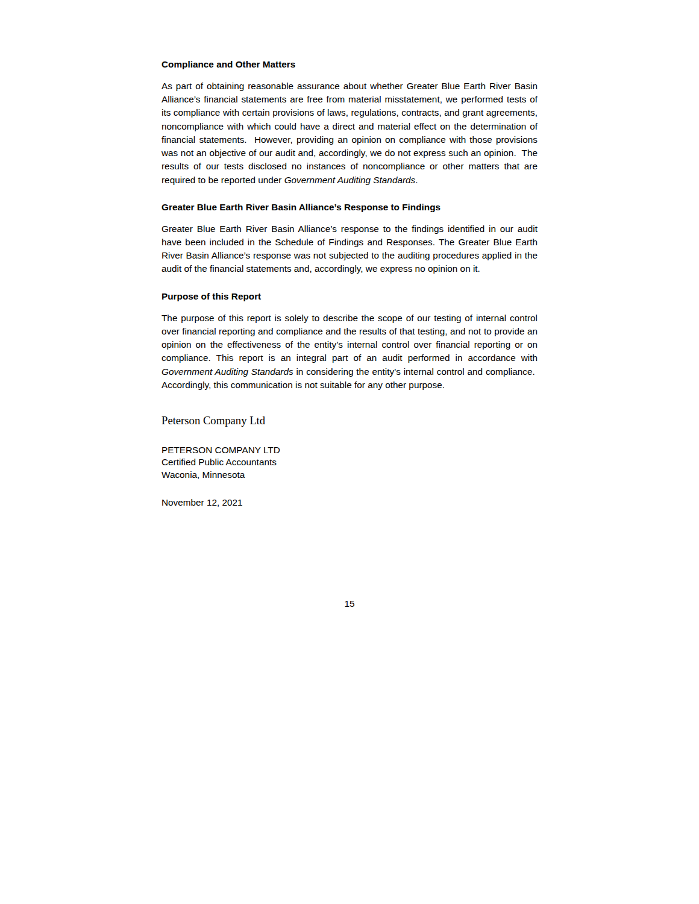Compliance and Other Matters
As part of obtaining reasonable assurance about whether Greater Blue Earth River Basin Alliance’s financial statements are free from material misstatement, we performed tests of its compliance with certain provisions of laws, regulations, contracts, and grant agreements, noncompliance with which could have a direct and material effect on the determination of financial statements. However, providing an opinion on compliance with those provisions was not an objective of our audit and, accordingly, we do not express such an opinion. The results of our tests disclosed no instances of noncompliance or other matters that are required to be reported under Government Auditing Standards.
Greater Blue Earth River Basin Alliance’s Response to Findings
Greater Blue Earth River Basin Alliance’s response to the findings identified in our audit have been included in the Schedule of Findings and Responses. The Greater Blue Earth River Basin Alliance’s response was not subjected to the auditing procedures applied in the audit of the financial statements and, accordingly, we express no opinion on it.
Purpose of this Report
The purpose of this report is solely to describe the scope of our testing of internal control over financial reporting and compliance and the results of that testing, and not to provide an opinion on the effectiveness of the entity’s internal control over financial reporting or on compliance. This report is an integral part of an audit performed in accordance with Government Auditing Standards in considering the entity’s internal control and compliance. Accordingly, this communication is not suitable for any other purpose.
Peterson Company Ltd
PETERSON COMPANY LTD
Certified Public Accountants
Waconia, Minnesota
November 12, 2021
15